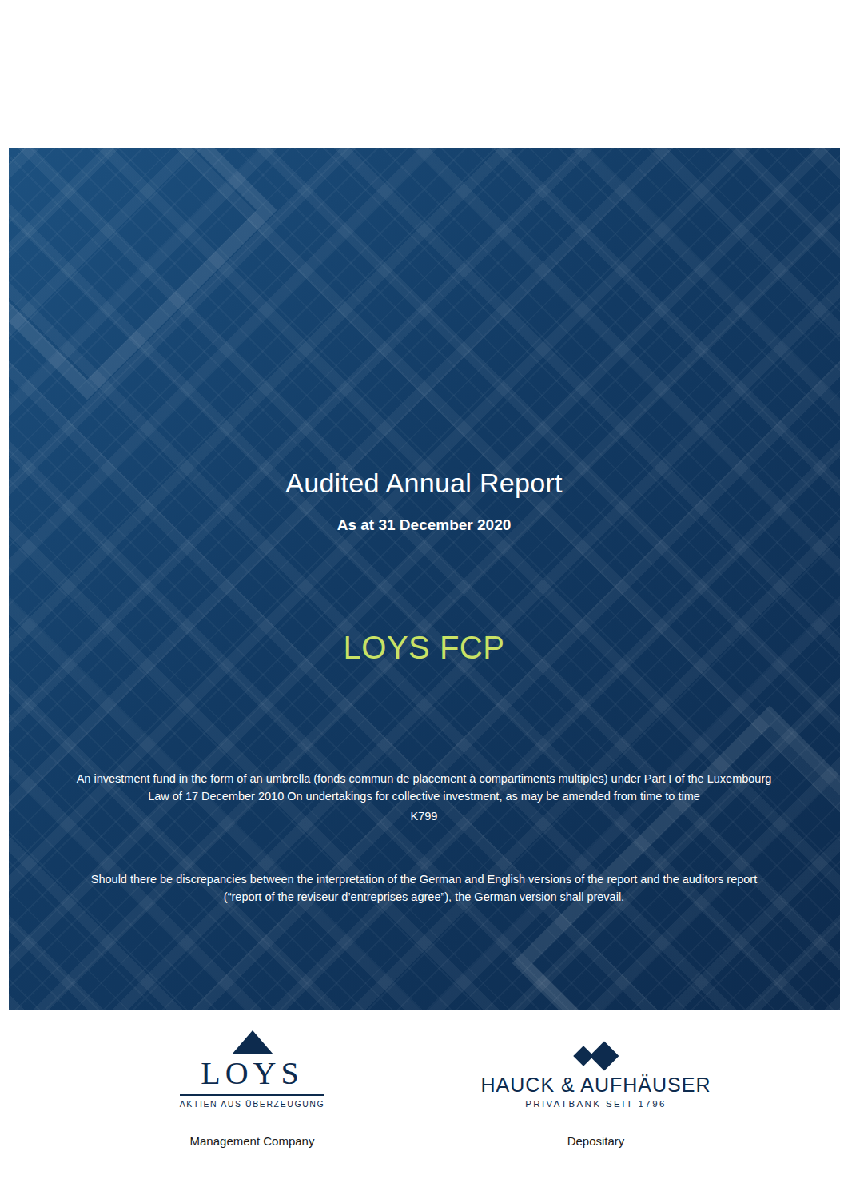Audited Annual Report
As at 31 December 2020
LOYS FCP
An investment fund in the form of an umbrella (fonds commun de placement à compartiments multiples) under Part I of the Luxembourg Law of 17 December 2010 On undertakings for collective investment, as may be amended from time to time
K799
Should there be discrepancies between the interpretation of the German and English versions of the report and the auditors report (“report of the reviseur d’entreprises agree”), the German version shall prevail.
LOYS
AKTIEN AUS ÜBERZEUGUNG
HAUCK & AUFHÄUSER
PRIVATBANK SEIT 1796
Management Company Depositary